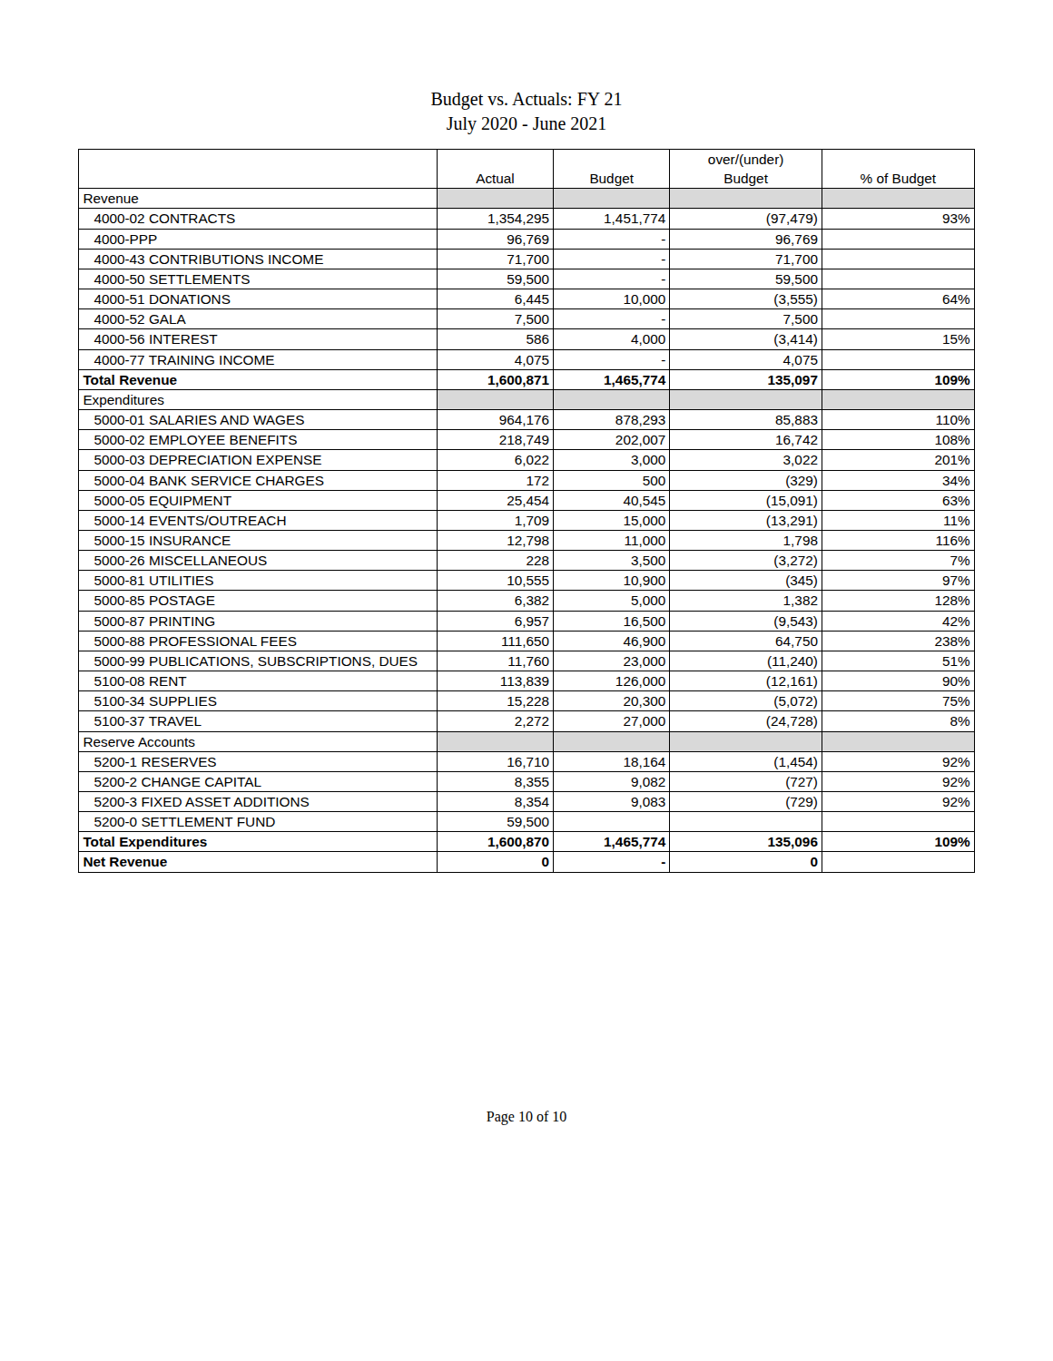Budget vs. Actuals: FY 21
July 2020 - June 2021
| | | | over/(under) | |
| --- | --- | --- | --- | --- |
| | Actual | Budget | Budget | % of Budget |
| Revenue | | | | |
| 4000-02 CONTRACTS | 1,354,295 | 1,451,774 | (97,479) | 93% |
| 4000-PPP | 96,769 | - | 96,769 | |
| 4000-43 CONTRIBUTIONS INCOME | 71,700 | - | 71,700 | |
| 4000-50 SETTLEMENTS | 59,500 | - | 59,500 | |
| 4000-51 DONATIONS | 6,445 | 10,000 | (3,555) | 64% |
| 4000-52 GALA | 7,500 | - | 7,500 | |
| 4000-56 INTEREST | 586 | 4,000 | (3,414) | 15% |
| 4000-77 TRAINING INCOME | 4,075 | - | 4,075 | |
| Total Revenue | 1,600,871 | 1,465,774 | 135,097 | 109% |
| Expenditures | | | | |
| 5000-01 SALARIES AND WAGES | 964,176 | 878,293 | 85,883 | 110% |
| 5000-02 EMPLOYEE BENEFITS | 218,749 | 202,007 | 16,742 | 108% |
| 5000-03 DEPRECIATION EXPENSE | 6,022 | 3,000 | 3,022 | 201% |
| 5000-04 BANK SERVICE CHARGES | 172 | 500 | (329) | 34% |
| 5000-05 EQUIPMENT | 25,454 | 40,545 | (15,091) | 63% |
| 5000-14 EVENTS/OUTREACH | 1,709 | 15,000 | (13,291) | 11% |
| 5000-15 INSURANCE | 12,798 | 11,000 | 1,798 | 116% |
| 5000-26 MISCELLANEOUS | 228 | 3,500 | (3,272) | 7% |
| 5000-81 UTILITIES | 10,555 | 10,900 | (345) | 97% |
| 5000-85 POSTAGE | 6,382 | 5,000 | 1,382 | 128% |
| 5000-87 PRINTING | 6,957 | 16,500 | (9,543) | 42% |
| 5000-88 PROFESSIONAL FEES | 111,650 | 46,900 | 64,750 | 238% |
| 5000-99 PUBLICATIONS, SUBSCRIPTIONS, DUES | 11,760 | 23,000 | (11,240) | 51% |
| 5100-08 RENT | 113,839 | 126,000 | (12,161) | 90% |
| 5100-34 SUPPLIES | 15,228 | 20,300 | (5,072) | 75% |
| 5100-37 TRAVEL | 2,272 | 27,000 | (24,728) | 8% |
| Reserve Accounts | | | | |
| 5200-1 RESERVES | 16,710 | 18,164 | (1,454) | 92% |
| 5200-2 CHANGE CAPITAL | 8,355 | 9,082 | (727) | 92% |
| 5200-3 FIXED ASSET ADDITIONS | 8,354 | 9,083 | (729) | 92% |
| 5200-0 SETTLEMENT FUND | 59,500 | | | |
| Total Expenditures | 1,600,870 | 1,465,774 | 135,096 | 109% |
| Net Revenue | 0 | - | 0 | |
Page 10 of 10